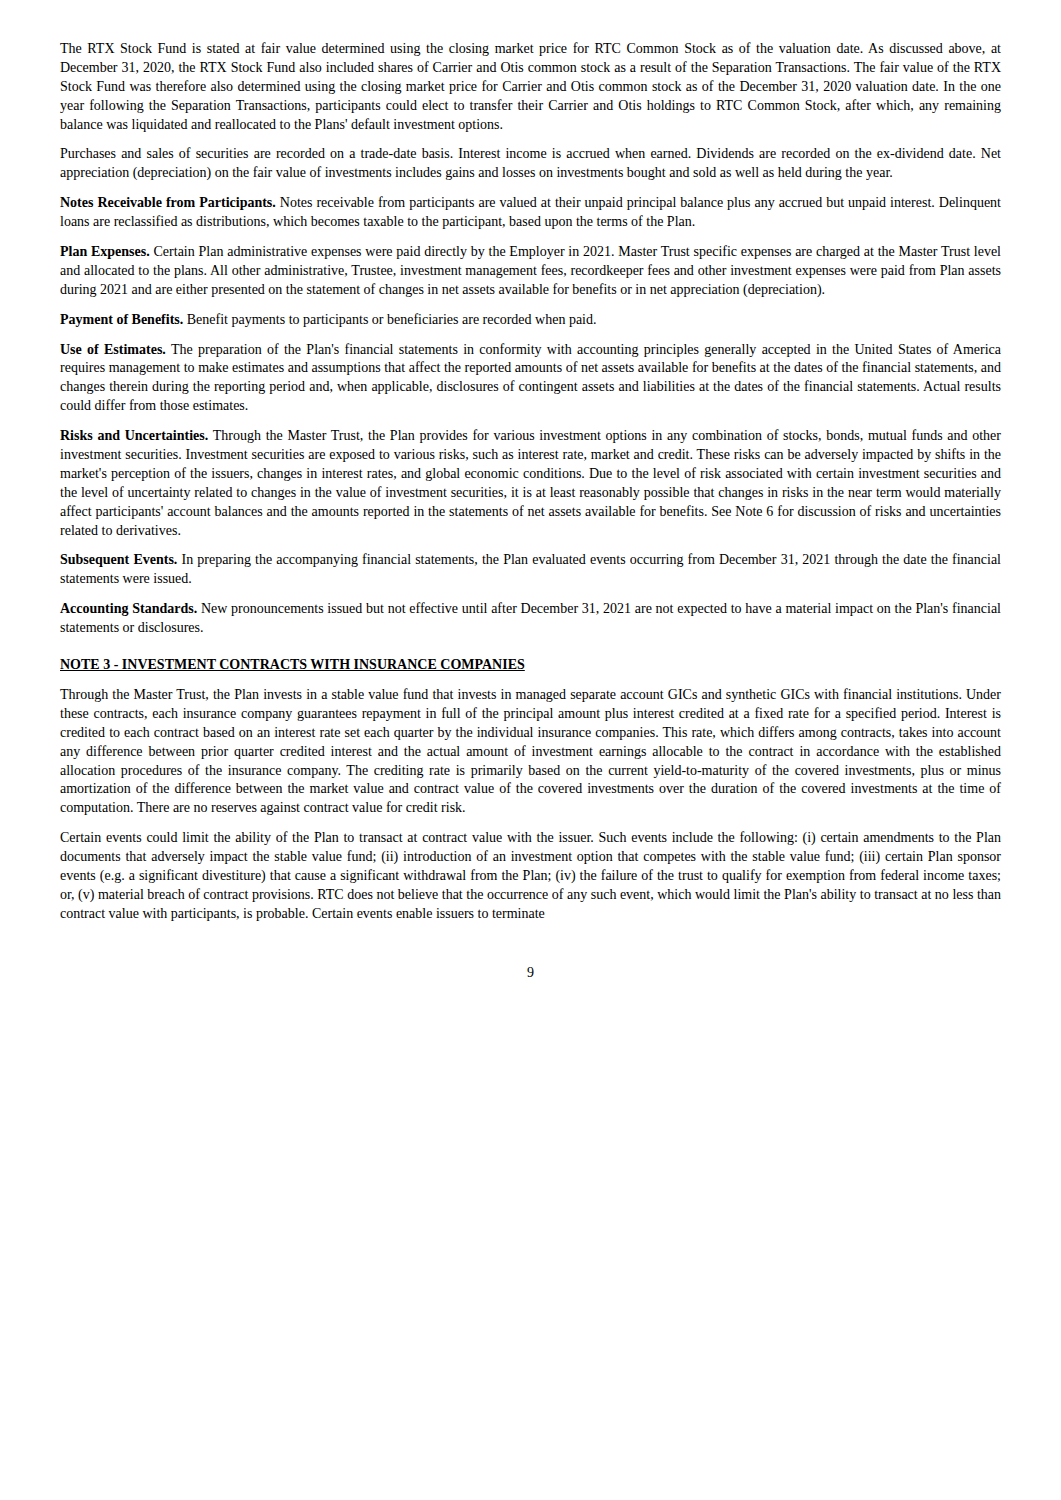The RTX Stock Fund is stated at fair value determined using the closing market price for RTC Common Stock as of the valuation date. As discussed above, at December 31, 2020, the RTX Stock Fund also included shares of Carrier and Otis common stock as a result of the Separation Transactions. The fair value of the RTX Stock Fund was therefore also determined using the closing market price for Carrier and Otis common stock as of the December 31, 2020 valuation date. In the one year following the Separation Transactions, participants could elect to transfer their Carrier and Otis holdings to RTC Common Stock, after which, any remaining balance was liquidated and reallocated to the Plans' default investment options.
Purchases and sales of securities are recorded on a trade-date basis. Interest income is accrued when earned. Dividends are recorded on the ex-dividend date. Net appreciation (depreciation) on the fair value of investments includes gains and losses on investments bought and sold as well as held during the year.
Notes Receivable from Participants. Notes receivable from participants are valued at their unpaid principal balance plus any accrued but unpaid interest. Delinquent loans are reclassified as distributions, which becomes taxable to the participant, based upon the terms of the Plan.
Plan Expenses. Certain Plan administrative expenses were paid directly by the Employer in 2021. Master Trust specific expenses are charged at the Master Trust level and allocated to the plans. All other administrative, Trustee, investment management fees, recordkeeper fees and other investment expenses were paid from Plan assets during 2021 and are either presented on the statement of changes in net assets available for benefits or in net appreciation (depreciation).
Payment of Benefits. Benefit payments to participants or beneficiaries are recorded when paid.
Use of Estimates. The preparation of the Plan's financial statements in conformity with accounting principles generally accepted in the United States of America requires management to make estimates and assumptions that affect the reported amounts of net assets available for benefits at the dates of the financial statements, and changes therein during the reporting period and, when applicable, disclosures of contingent assets and liabilities at the dates of the financial statements. Actual results could differ from those estimates.
Risks and Uncertainties. Through the Master Trust, the Plan provides for various investment options in any combination of stocks, bonds, mutual funds and other investment securities. Investment securities are exposed to various risks, such as interest rate, market and credit. These risks can be adversely impacted by shifts in the market's perception of the issuers, changes in interest rates, and global economic conditions. Due to the level of risk associated with certain investment securities and the level of uncertainty related to changes in the value of investment securities, it is at least reasonably possible that changes in risks in the near term would materially affect participants' account balances and the amounts reported in the statements of net assets available for benefits. See Note 6 for discussion of risks and uncertainties related to derivatives.
Subsequent Events. In preparing the accompanying financial statements, the Plan evaluated events occurring from December 31, 2021 through the date the financial statements were issued.
Accounting Standards. New pronouncements issued but not effective until after December 31, 2021 are not expected to have a material impact on the Plan's financial statements or disclosures.
NOTE 3 - INVESTMENT CONTRACTS WITH INSURANCE COMPANIES
Through the Master Trust, the Plan invests in a stable value fund that invests in managed separate account GICs and synthetic GICs with financial institutions. Under these contracts, each insurance company guarantees repayment in full of the principal amount plus interest credited at a fixed rate for a specified period. Interest is credited to each contract based on an interest rate set each quarter by the individual insurance companies. This rate, which differs among contracts, takes into account any difference between prior quarter credited interest and the actual amount of investment earnings allocable to the contract in accordance with the established allocation procedures of the insurance company. The crediting rate is primarily based on the current yield-to-maturity of the covered investments, plus or minus amortization of the difference between the market value and contract value of the covered investments over the duration of the covered investments at the time of computation. There are no reserves against contract value for credit risk.
Certain events could limit the ability of the Plan to transact at contract value with the issuer. Such events include the following: (i) certain amendments to the Plan documents that adversely impact the stable value fund; (ii) introduction of an investment option that competes with the stable value fund; (iii) certain Plan sponsor events (e.g. a significant divestiture) that cause a significant withdrawal from the Plan; (iv) the failure of the trust to qualify for exemption from federal income taxes; or, (v) material breach of contract provisions. RTC does not believe that the occurrence of any such event, which would limit the Plan's ability to transact at no less than contract value with participants, is probable. Certain events enable issuers to terminate
9